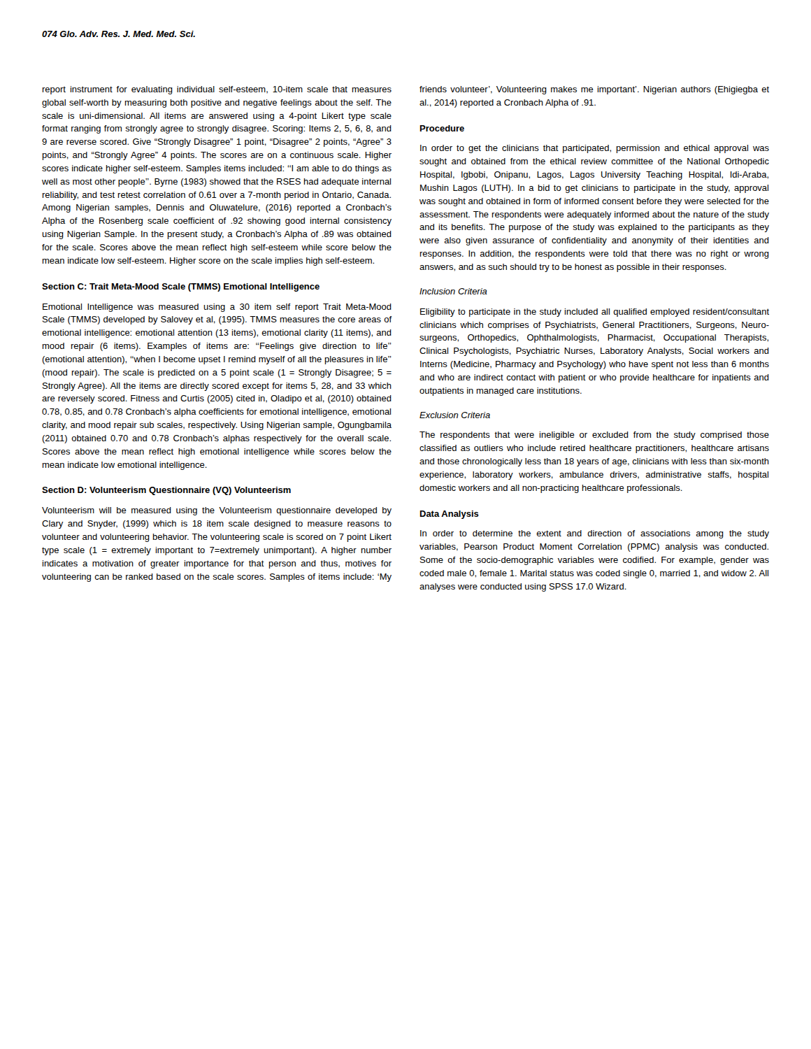074 Glo. Adv. Res. J. Med. Med. Sci.
report instrument for evaluating individual self-esteem, 10-item scale that measures global self-worth by measuring both positive and negative feelings about the self. The scale is uni-dimensional. All items are answered using a 4-point Likert type scale format ranging from strongly agree to strongly disagree. Scoring: Items 2, 5, 6, 8, and 9 are reverse scored. Give “Strongly Disagree” 1 point, “Disagree” 2 points, “Agree” 3 points, and “Strongly Agree” 4 points. The scores are on a continuous scale. Higher scores indicate higher self-esteem. Samples items included: ‘‘I am able to do things as well as most other people’’. Byrne (1983) showed that the RSES had adequate internal reliability, and test retest correlation of 0.61 over a 7-month period in Ontario, Canada. Among Nigerian samples, Dennis and Oluwatelure, (2016) reported a Cronbach’s Alpha of the Rosenberg scale coefficient of .92 showing good internal consistency using Nigerian Sample. In the present study, a Cronbach’s Alpha of .89 was obtained for the scale. Scores above the mean reflect high self-esteem while score below the mean indicate low self-esteem. Higher score on the scale implies high self-esteem.
Section C: Trait Meta-Mood Scale (TMMS) Emotional Intelligence
Emotional Intelligence was measured using a 30 item self report Trait Meta-Mood Scale (TMMS) developed by Salovey et al, (1995). TMMS measures the core areas of emotional intelligence: emotional attention (13 items), emotional clarity (11 items), and mood repair (6 items). Examples of items are: ‘‘Feelings give direction to life’’ (emotional attention), ‘‘when I become upset I remind myself of all the pleasures in life’’ (mood repair). The scale is predicted on a 5 point scale (1 = Strongly Disagree; 5 = Strongly Agree). All the items are directly scored except for items 5, 28, and 33 which are reversely scored. Fitness and Curtis (2005) cited in, Oladipo et al, (2010) obtained 0.78, 0.85, and 0.78 Cronbach’s alpha coefficients for emotional intelligence, emotional clarity, and mood repair sub scales, respectively. Using Nigerian sample, Ogungbamila (2011) obtained 0.70 and 0.78 Cronbach’s alphas respectively for the overall scale. Scores above the mean reflect high emotional intelligence while scores below the mean indicate low emotional intelligence.
Section D: Volunteerism Questionnaire (VQ) Volunteerism
Volunteerism will be measured using the Volunteerism questionnaire developed by Clary and Snyder, (1999) which is 18 item scale designed to measure reasons to volunteer and volunteering behavior. The volunteering scale is scored on 7 point Likert type scale (1 = extremely important to 7=extremely unimportant). A higher number indicates a motivation of greater importance for that person and thus, motives for volunteering can be ranked based on the scale scores. Samples of items include: ‘My friends volunteer’, Volunteering makes me important’. Nigerian authors (Ehigiegba et al., 2014) reported a Cronbach Alpha of .91.
Procedure
In order to get the clinicians that participated, permission and ethical approval was sought and obtained from the ethical review committee of the National Orthopedic Hospital, Igbobi, Onipanu, Lagos, Lagos University Teaching Hospital, Idi-Araba, Mushin Lagos (LUTH). In a bid to get clinicians to participate in the study, approval was sought and obtained in form of informed consent before they were selected for the assessment. The respondents were adequately informed about the nature of the study and its benefits. The purpose of the study was explained to the participants as they were also given assurance of confidentiality and anonymity of their identities and responses. In addition, the respondents were told that there was no right or wrong answers, and as such should try to be honest as possible in their responses.
Inclusion Criteria
Eligibility to participate in the study included all qualified employed resident/consultant clinicians which comprises of Psychiatrists, General Practitioners, Surgeons, Neuro-surgeons, Orthopedics, Ophthalmologists, Pharmacist, Occupational Therapists, Clinical Psychologists, Psychiatric Nurses, Laboratory Analysts, Social workers and Interns (Medicine, Pharmacy and Psychology) who have spent not less than 6 months and who are indirect contact with patient or who provide healthcare for inpatients and outpatients in managed care institutions.
Exclusion Criteria
The respondents that were ineligible or excluded from the study comprised those classified as outliers who include retired healthcare practitioners, healthcare artisans and those chronologically less than 18 years of age, clinicians with less than six-month experience, laboratory workers, ambulance drivers, administrative staffs, hospital domestic workers and all non-practicing healthcare professionals.
Data Analysis
In order to determine the extent and direction of associations among the study variables, Pearson Product Moment Correlation (PPMC) analysis was conducted. Some of the socio-demographic variables were codified. For example, gender was coded male 0, female 1. Marital status was coded single 0, married 1, and widow 2. All analyses were conducted using SPSS 17.0 Wizard.